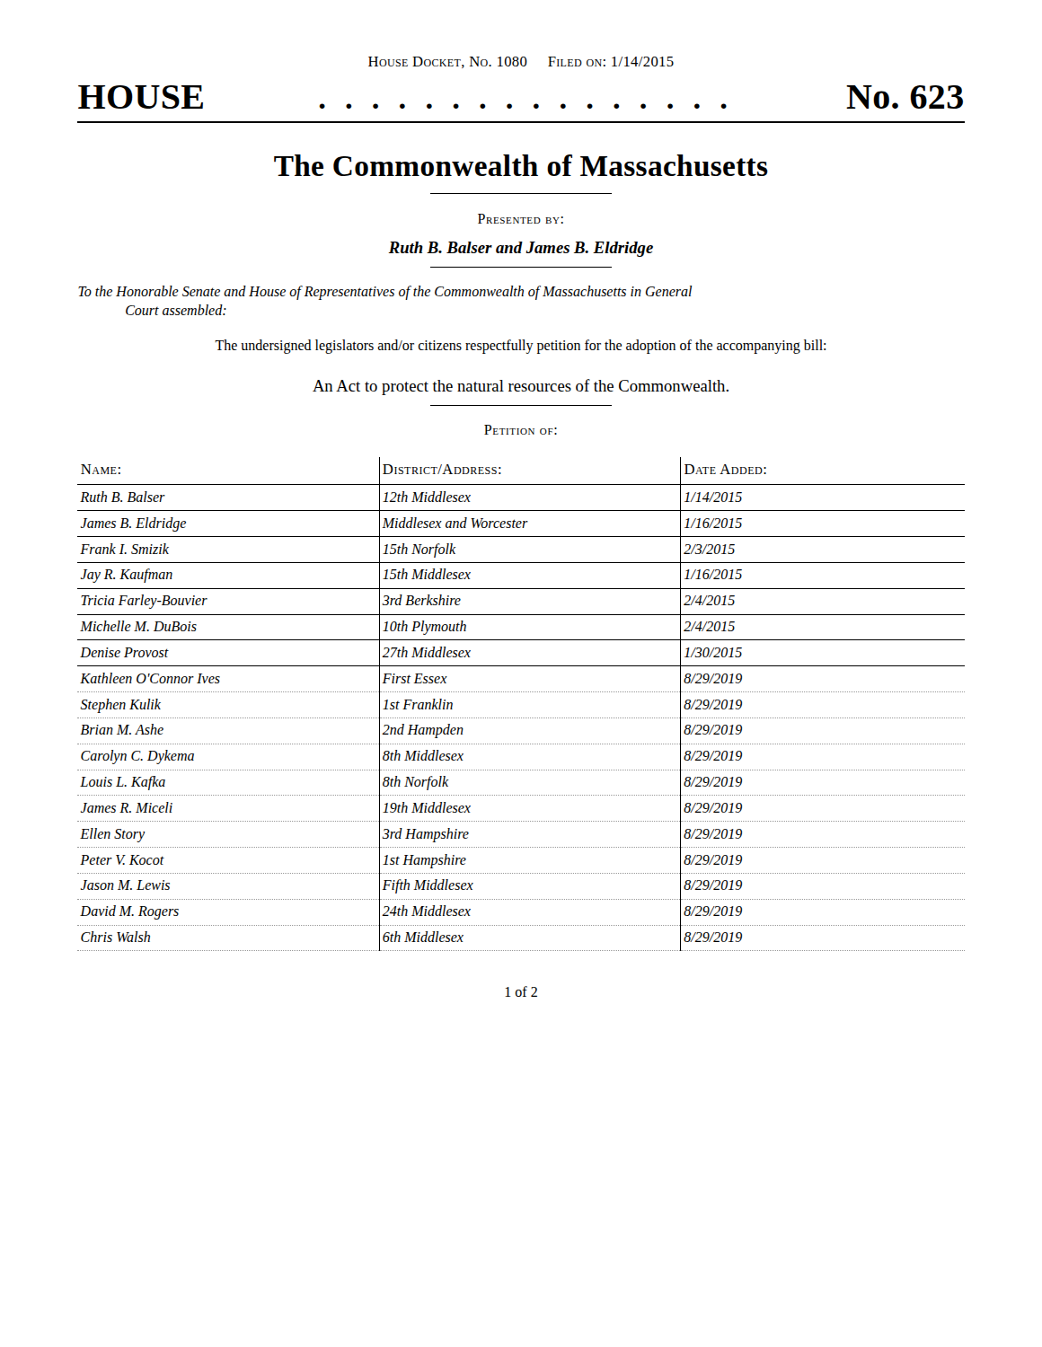House Docket, No. 1080 Filed on: 1/14/2015
HOUSE . . . . . . . . . . . . . . . . No. 623
The Commonwealth of Massachusetts
Presented by:
Ruth B. Balser and James B. Eldridge
To the Honorable Senate and House of Representatives of the Commonwealth of Massachusetts in General Court assembled:
The undersigned legislators and/or citizens respectfully petition for the adoption of the accompanying bill:
An Act to protect the natural resources of the Commonwealth.
Petition of:
| Name: | District/Address: | Date Added: |
| --- | --- | --- |
| Ruth B. Balser | 12th Middlesex | 1/14/2015 |
| James B. Eldridge | Middlesex and Worcester | 1/16/2015 |
| Frank I. Smizik | 15th Norfolk | 2/3/2015 |
| Jay R. Kaufman | 15th Middlesex | 1/16/2015 |
| Tricia Farley-Bouvier | 3rd Berkshire | 2/4/2015 |
| Michelle M. DuBois | 10th Plymouth | 2/4/2015 |
| Denise Provost | 27th Middlesex | 1/30/2015 |
| Kathleen O'Connor Ives | First Essex | 8/29/2019 |
| Stephen Kulik | 1st Franklin | 8/29/2019 |
| Brian M. Ashe | 2nd Hampden | 8/29/2019 |
| Carolyn C. Dykema | 8th Middlesex | 8/29/2019 |
| Louis L. Kafka | 8th Norfolk | 8/29/2019 |
| James R. Miceli | 19th Middlesex | 8/29/2019 |
| Ellen Story | 3rd Hampshire | 8/29/2019 |
| Peter V. Kocot | 1st Hampshire | 8/29/2019 |
| Jason M. Lewis | Fifth Middlesex | 8/29/2019 |
| David M. Rogers | 24th Middlesex | 8/29/2019 |
| Chris Walsh | 6th Middlesex | 8/29/2019 |
1 of 2